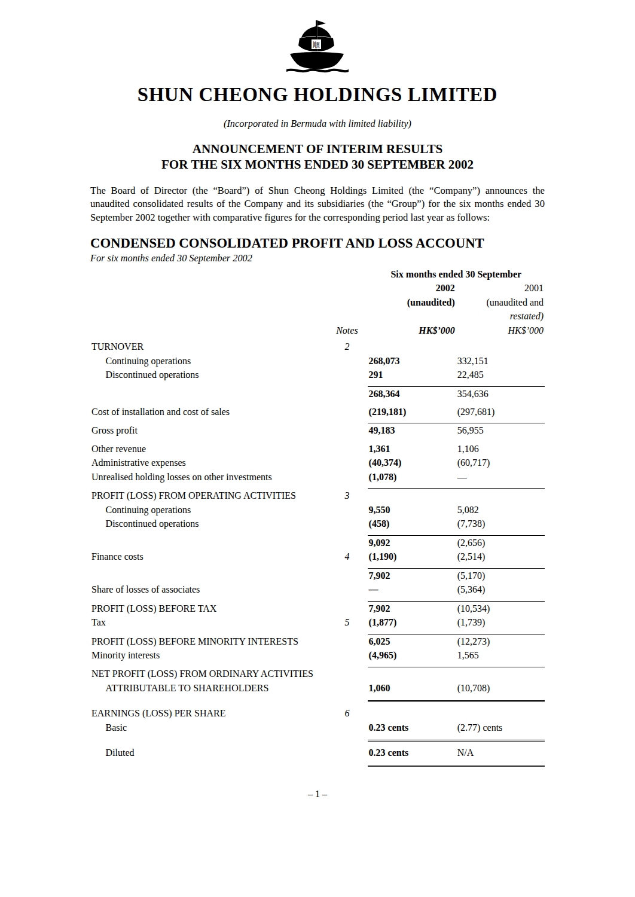順
SHUN CHEONG HOLDINGS LIMITED
(Incorporated in Bermuda with limited liability)
ANNOUNCEMENT OF INTERIM RESULTS
FOR THE SIX MONTHS ENDED 30 SEPTEMBER 2002
The Board of Director (the “Board”) of Shun Cheong Holdings Limited (the “Company”) announces the unaudited consolidated results of the Company and its subsidiaries (the “Group”) for the six months ended 30 September 2002 together with comparative figures for the corresponding period last year as follows:
CONDENSED CONSOLIDATED PROFIT AND LOSS ACCOUNT
For six months ended 30 September 2002
| | | Six months ended 30 September |
| | | 2002 | 2001 |
| | | (unaudited) | (unaudited and |
| | | | restated) |
| | Notes | HK$’000 | HK$’000 |
| TURNOVER | 2 | | |
| Continuing operations | | 268,073 | 332,151 |
| Discontinued operations | | 291 | 22,485 |
| | | 268,364 | 354,636 |
| Cost of installation and cost of sales | | (219,181) | (297,681) |
| Gross profit | | 49,183 | 56,955 |
| Other revenue | | 1,361 | 1,106 |
| Administrative expenses | | (40,374) | (60,717) |
| Unrealised holding losses on other investments | | (1,078) | — |
| PROFIT (LOSS) FROM OPERATING ACTIVITIES | 3 | | |
| Continuing operations | | 9,550 | 5,082 |
| Discontinued operations | | (458) | (7,738) |
| | | 9,092 | (2,656) |
| Finance costs | 4 | (1,190) | (2,514) |
| | | 7,902 | (5,170) |
| Share of losses of associates | | — | (5,364) |
| PROFIT (LOSS) BEFORE TAX | | 7,902 | (10,534) |
| Tax | 5 | (1,877) | (1,739) |
| PROFIT (LOSS) BEFORE MINORITY INTERESTS | | 6,025 | (12,273) |
| Minority interests | | (4,965) | 1,565 |
| NET PROFIT (LOSS) FROM ORDINARY ACTIVITIES | | | |
| ATTRIBUTABLE TO SHAREHOLDERS | | 1,060 | (10,708) |
| EARNINGS (LOSS) PER SHARE | 6 | | |
| Basic | | 0.23 cents | (2.77) cents |
| Diluted | | 0.23 cents | N/A |
– 1 –